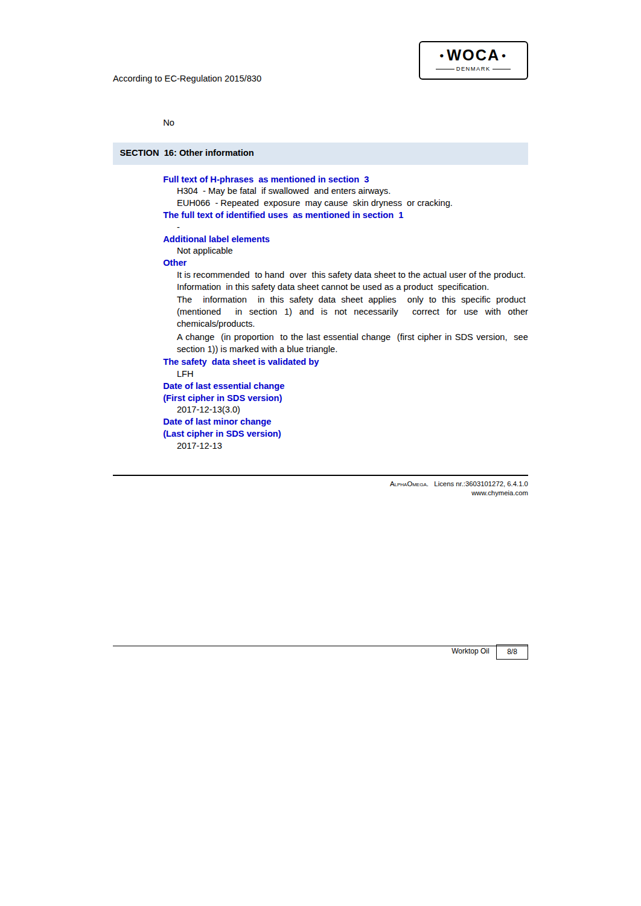According to EC-Regulation 2015/830
•WOCA•
DENMARK
No
SECTION 16: Other information
Full text of H-phrases as mentioned in section 3
H304 - May be fatal if swallowed and enters airways.
EUH066 - Repeated exposure may cause skin dryness or cracking.
The full text of identified uses as mentioned in section 1
-
Additional label elements
Not applicable
Other
It is recommended to hand over this safety data sheet to the actual user of the product. Information in this safety data sheet cannot be used as a product specification.
The information in this safety data sheet applies only to this specific product (mentioned in section 1) and is not necessarily correct for use with other chemicals/products.
A change (in proportion to the last essential change (first cipher in SDS version, see section 1)) is marked with a blue triangle.
The safety data sheet is validated by
LFH
Date of last essential change
(First cipher in SDS version)
2017-12-13(3.0)
Date of last minor change
(Last cipher in SDS version)
2017-12-13
AlphaOmega. Licens nr.:3603101272, 6.4.1.0
www.chymeia.com
Worktop Oil
8/8